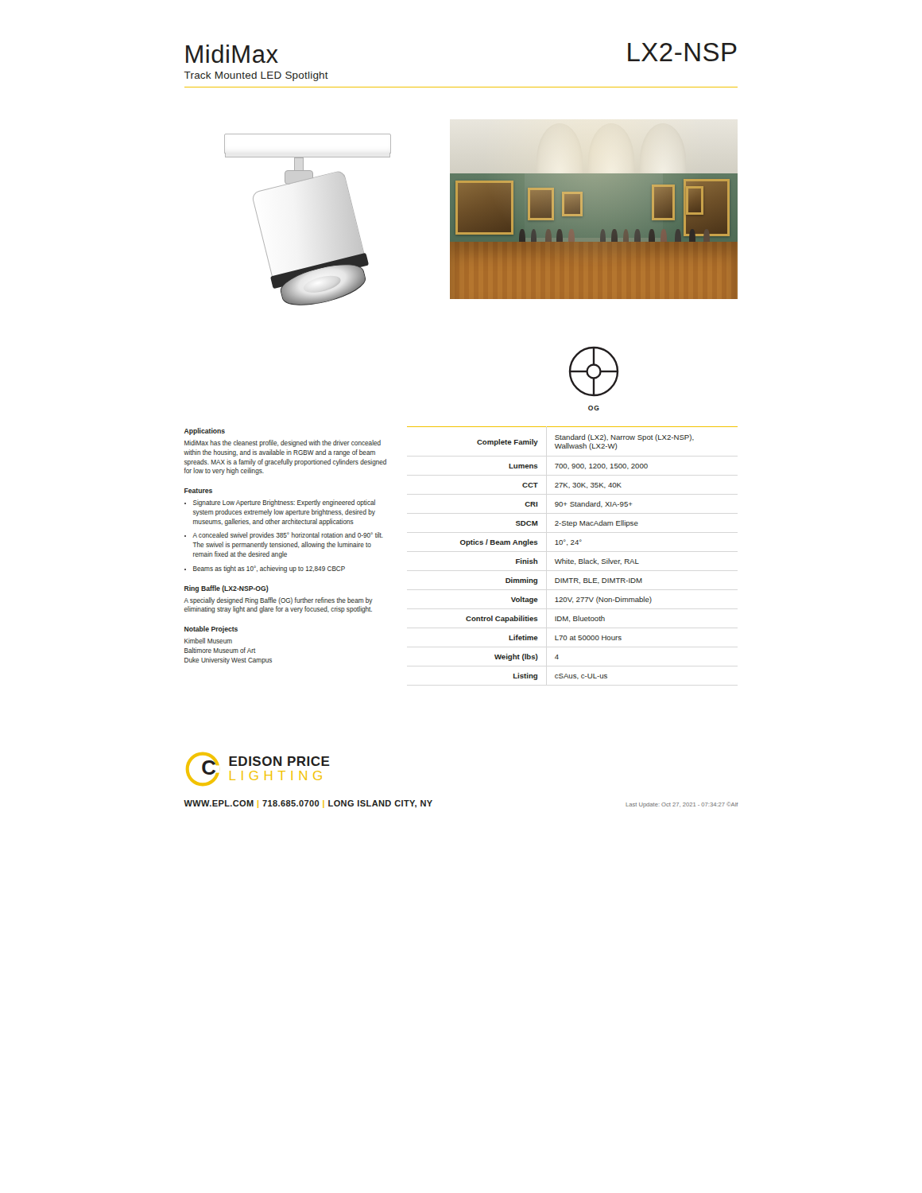LX2-NSP
MidiMax
Track Mounted LED Spotlight
OG
Applications
MidiMax has the cleanest profile, designed with the driver concealed within the housing, and is available in RGBW and a range of beam spreads. MAX is a family of gracefully proportioned cylinders designed for low to very high ceilings.
Features
Signature Low Aperture Brightness: Expertly engineered optical system produces extremely low aperture brightness, desired by museums, galleries, and other architectural applications
A concealed swivel provides 385° horizontal rotation and 0-90° tilt. The swivel is permanently tensioned, allowing the luminaire to remain fixed at the desired angle
Beams as tight as 10°, achieving up to 12,849 CBCP
Ring Baffle (LX2-NSP-OG)
A specially designed Ring Baffle (OG) further refines the beam by eliminating stray light and glare for a very focused, crisp spotlight.
Notable Projects
Kimbell Museum
Baltimore Museum of Art
Duke University West Campus
| Complete Family | Standard (LX2), Narrow Spot (LX2-NSP), Wallwash (LX2-W) |
| Lumens | 700, 900, 1200, 1500, 2000 |
| CCT | 27K, 30K, 35K, 40K |
| CRI | 90+ Standard, XIA-95+ |
| SDCM | 2-Step MacAdam Ellipse |
| Optics / Beam Angles | 10°, 24° |
| Finish | White, Black, Silver, RAL |
| Dimming | DIMTR, BLE, DIMTR-IDM |
| Voltage | 120V, 277V (Non-Dimmable) |
| Control Capabilities | IDM, Bluetooth |
| Lifetime | L70 at 50000 Hours |
| Weight (lbs) | 4 |
| Listing | cSAus, c-UL-us |
C
EDISON PRICE
LIGHTING
WWW.EPL.COM | 718.685.0700 | LONG ISLAND CITY, NY
Last Update: Oct 27, 2021 - 07:34:27 ©Alf